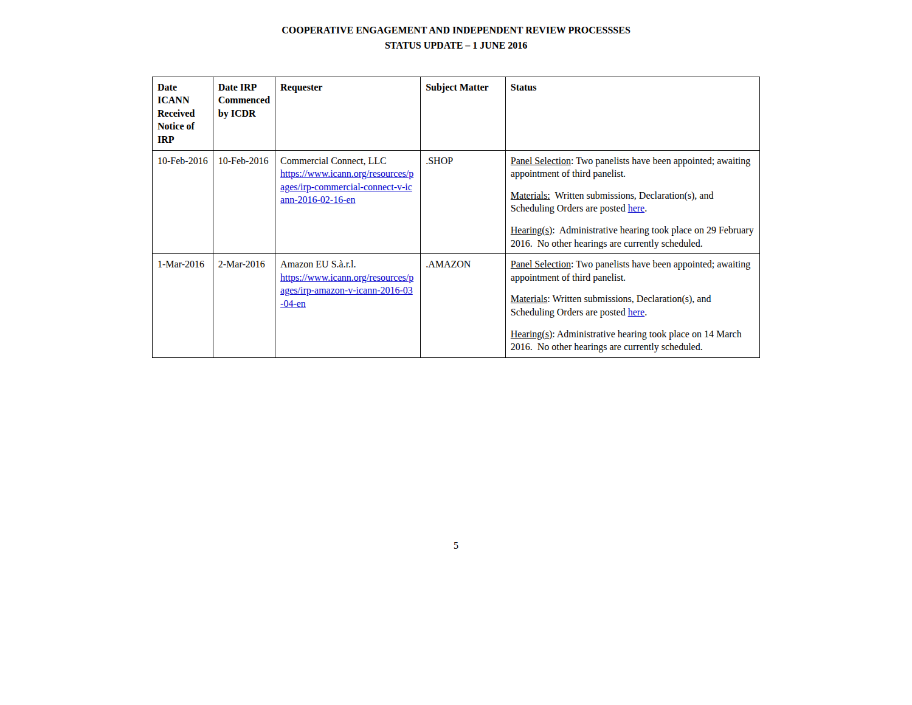COOPERATIVE ENGAGEMENT AND INDEPENDENT REVIEW PROCESSSES
STATUS UPDATE – 1 JUNE 2016
| Date ICANN Received Notice of IRP | Date IRP Commenced by ICDR | Requester | Subject Matter | Status |
| --- | --- | --- | --- | --- |
| 10-Feb-2016 | 10-Feb-2016 | Commercial Connect, LLC https://www.icann.org/resources/pages/irp-commercial-connect-v-icann-2016-02-16-en | .SHOP | Panel Selection : Two panelists have been appointed; awaiting appointment of third panelist. Materials: Written submissions, Declaration(s), and Scheduling Orders are posted here . Hearing(s) : Administrative hearing took place on 29 February 2016. No other hearings are currently scheduled. |
| 1-Mar-2016 | 2-Mar-2016 | Amazon EU S.à.r.l. https://www.icann.org/resources/pages/irp-amazon-v-icann-2016-03-04-en | .AMAZON | Panel Selection : Two panelists have been appointed; awaiting appointment of third panelist. Materials : Written submissions, Declaration(s), and Scheduling Orders are posted here . Hearing(s) : Administrative hearing took place on 14 March 2016. No other hearings are currently scheduled. |
5